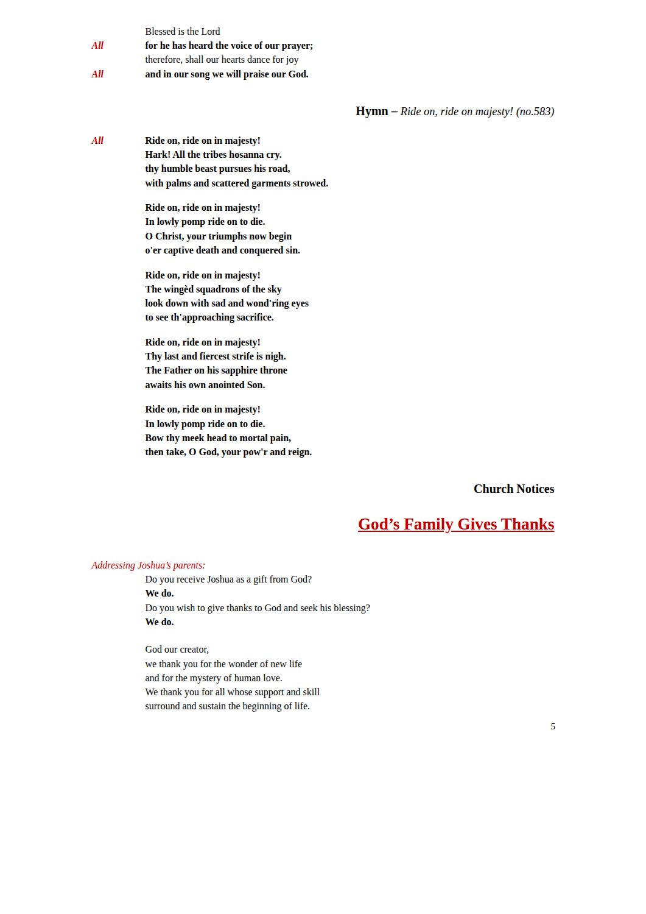Blessed is the Lord
All for he has heard the voice of our prayer;
therefore, shall our hearts dance for joy
All and in our song we will praise our God.
Hymn – Ride on, ride on majesty! (no.583)
All Ride on, ride on in majesty!
Hark! All the tribes hosanna cry.
thy humble beast pursues his road,
with palms and scattered garments strowed.
Ride on, ride on in majesty!
In lowly pomp ride on to die.
O Christ, your triumphs now begin
o'er captive death and conquered sin.
Ride on, ride on in majesty!
The wingèd squadrons of the sky
look down with sad and wond'ring eyes
to see th'approaching sacrifice.
Ride on, ride on in majesty!
Thy last and fiercest strife is nigh.
The Father on his sapphire throne
awaits his own anointed Son.
Ride on, ride on in majesty!
In lowly pomp ride on to die.
Bow thy meek head to mortal pain,
then take, O God, your pow'r and reign.
Church Notices
God’s Family Gives Thanks
Addressing Joshua’s parents:
Do you receive Joshua as a gift from God?
We do.
Do you wish to give thanks to God and seek his blessing?
We do.
God our creator,
we thank you for the wonder of new life
and for the mystery of human love.
We thank you for all whose support and skill
surround and sustain the beginning of life.
5